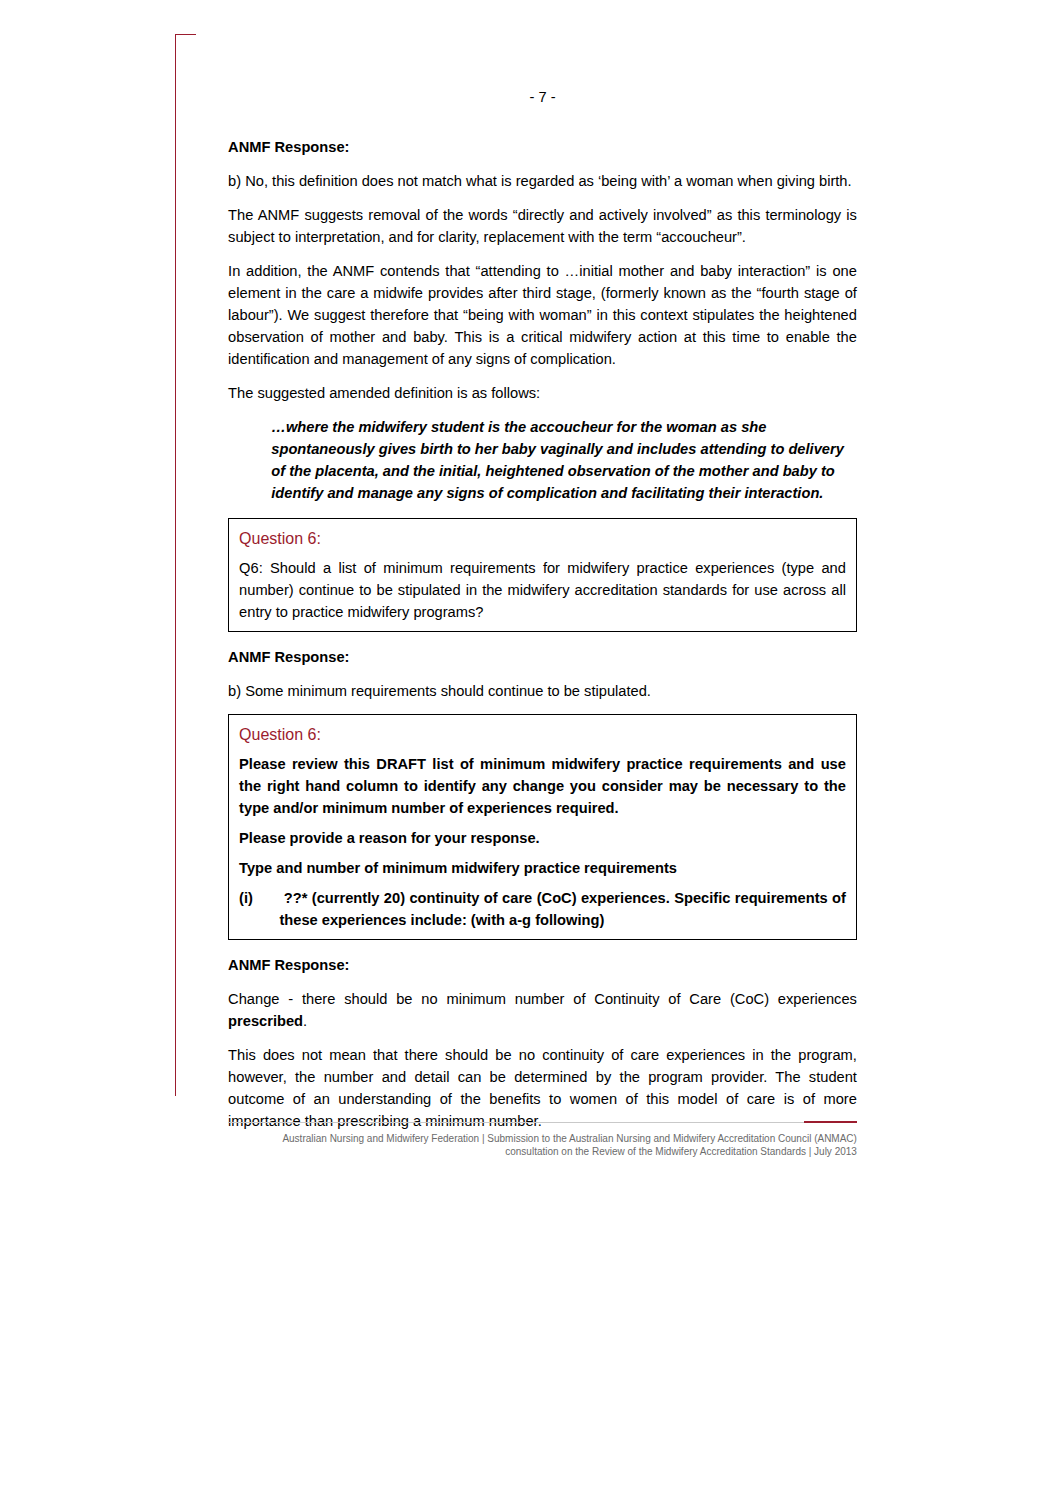- 7 -
ANMF Response:
b) No, this definition does not match what is regarded as ‘being with’ a woman when giving birth.
The ANMF suggests removal of the words “directly and actively involved” as this terminology is subject to interpretation, and for clarity, replacement with the term “accoucheur”.
In addition, the ANMF contends that “attending to …initial mother and baby interaction” is one element in the care a midwife provides after third stage, (formerly known as the “fourth stage of labour”). We suggest therefore that “being with woman” in this context stipulates the heightened observation of mother and baby. This is a critical midwifery action at this time to enable the identification and management of any signs of complication.
The suggested amended definition is as follows:
…where the midwifery student is the accoucheur for the woman as she spontaneously gives birth to her baby vaginally and includes attending to delivery of the placenta, and the initial, heightened observation of the mother and baby to identify and manage any signs of complication and facilitating their interaction.
Question 6:
Q6: Should a list of minimum requirements for midwifery practice experiences (type and number) continue to be stipulated in the midwifery accreditation standards for use across all entry to practice midwifery programs?
ANMF Response:
b) Some minimum requirements should continue to be stipulated.
Question 6:
Please review this DRAFT list of minimum midwifery practice requirements and use the right hand column to identify any change you consider may be necessary to the type and/or minimum number of experiences required.
Please provide a reason for your response.
Type and number of minimum midwifery practice requirements
(i) ??* (currently 20) continuity of care (CoC) experiences. Specific requirements of these experiences include: (with a-g following)
ANMF Response:
Change - there should be no minimum number of Continuity of Care (CoC) experiences prescribed.
This does not mean that there should be no continuity of care experiences in the program, however, the number and detail can be determined by the program provider. The student outcome of an understanding of the benefits to women of this model of care is of more importance than prescribing a minimum number.
Australian Nursing and Midwifery Federation | Submission to the Australian Nursing and Midwifery Accreditation Council (ANMAC)
consultation on the Review of the Midwifery Accreditation Standards | July 2013